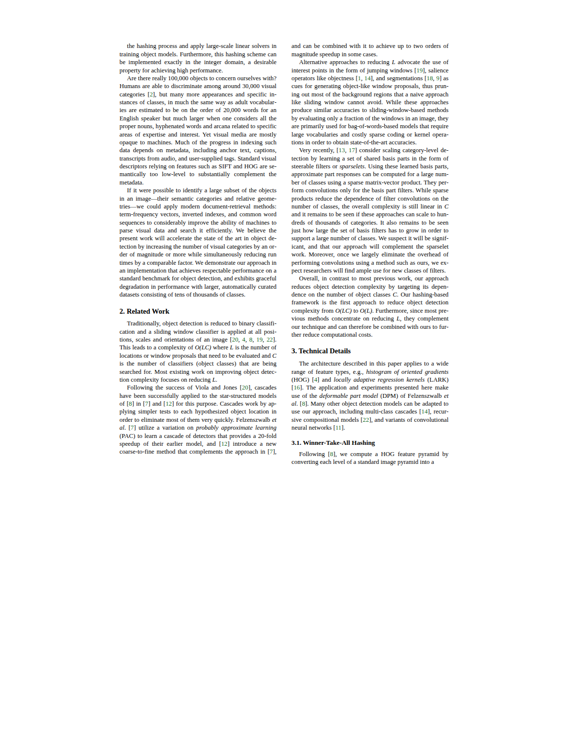the hashing process and apply large-scale linear solvers in training object models. Furthermore, this hashing scheme can be implemented exactly in the integer domain, a desirable property for achieving high performance.
Are there really 100,000 objects to concern ourselves with? Humans are able to discriminate among around 30,000 visual categories [2], but many more appearances and specific instances of classes, in much the same way as adult vocabularies are estimated to be on the order of 20,000 words for an English speaker but much larger when one considers all the proper nouns, hyphenated words and arcana related to specific areas of expertise and interest. Yet visual media are mostly opaque to machines. Much of the progress in indexing such data depends on metadata, including anchor text, captions, transcripts from audio, and user-supplied tags. Standard visual descriptors relying on features such as SIFT and HOG are semantically too low-level to substantially complement the metadata.
If it were possible to identify a large subset of the objects in an image—their semantic categories and relative geometries—we could apply modern document-retrieval methods: term-frequency vectors, inverted indexes, and common word sequences to considerably improve the ability of machines to parse visual data and search it efficiently. We believe the present work will accelerate the state of the art in object detection by increasing the number of visual categories by an order of magnitude or more while simultaneously reducing run times by a comparable factor. We demonstrate our approach in an implementation that achieves respectable performance on a standard benchmark for object detection, and exhibits graceful degradation in performance with larger, automatically curated datasets consisting of tens of thousands of classes.
2. Related Work
Traditionally, object detection is reduced to binary classification and a sliding window classifier is applied at all positions, scales and orientations of an image [20, 4, 8, 19, 22]. This leads to a complexity of O(LC) where L is the number of locations or window proposals that need to be evaluated and C is the number of classifiers (object classes) that are being searched for. Most existing work on improving object detection complexity focuses on reducing L.
Following the success of Viola and Jones [20], cascades have been successfully applied to the star-structured models of [8] in [7] and [12] for this purpose. Cascades work by applying simpler tests to each hypothesized object location in order to eliminate most of them very quickly. Felzenszwalb et al. [7] utilize a variation on probably approximate learning (PAC) to learn a cascade of detectors that provides a 20-fold speedup of their earlier model, and [12] introduce a new coarse-to-fine method that complements the approach in [7], and can be combined with it to achieve up to two orders of magnitude speedup in some cases.
Alternative approaches to reducing L advocate the use of interest points in the form of jumping windows [19], salience operators like objectness [1, 14], and segmentations [18, 9] as cues for generating object-like window proposals, thus pruning out most of the background regions that a naive approach like sliding window cannot avoid. While these approaches produce similar accuracies to sliding-window-based methods by evaluating only a fraction of the windows in an image, they are primarily used for bag-of-words-based models that require large vocabularies and costly sparse coding or kernel operations in order to obtain state-of-the-art accuracies.
Very recently, [13, 17] consider scaling category-level detection by learning a set of shared basis parts in the form of steerable filters or sparselets. Using these learned basis parts, approximate part responses can be computed for a large number of classes using a sparse matrix-vector product. They perform convolutions only for the basis part filters. While sparse products reduce the dependence of filter convolutions on the number of classes, the overall complexity is still linear in C and it remains to be seen if these approaches can scale to hundreds of thousands of categories. It also remains to be seen just how large the set of basis filters has to grow in order to support a large number of classes. We suspect it will be significant, and that our approach will complement the sparselet work. Moreover, once we largely eliminate the overhead of performing convolutions using a method such as ours, we expect researchers will find ample use for new classes of filters.
Overall, in contrast to most previous work, our approach reduces object detection complexity by targeting its dependence on the number of object classes C. Our hashing-based framework is the first approach to reduce object detection complexity from O(LC) to O(L). Furthermore, since most previous methods concentrate on reducing L, they complement our technique and can therefore be combined with ours to further reduce computational costs.
3. Technical Details
The architecture described in this paper applies to a wide range of feature types, e.g., histogram of oriented gradients (HOG) [4] and locally adaptive regression kernels (LARK) [16]. The application and experiments presented here make use of the deformable part model (DPM) of Felzenszwalb et al. [8]. Many other object detection models can be adapted to use our approach, including multi-class cascades [14], recursive compositional models [22], and variants of convolutional neural networks [11].
3.1. Winner-Take-All Hashing
Following [8], we compute a HOG feature pyramid by converting each level of a standard image pyramid into a